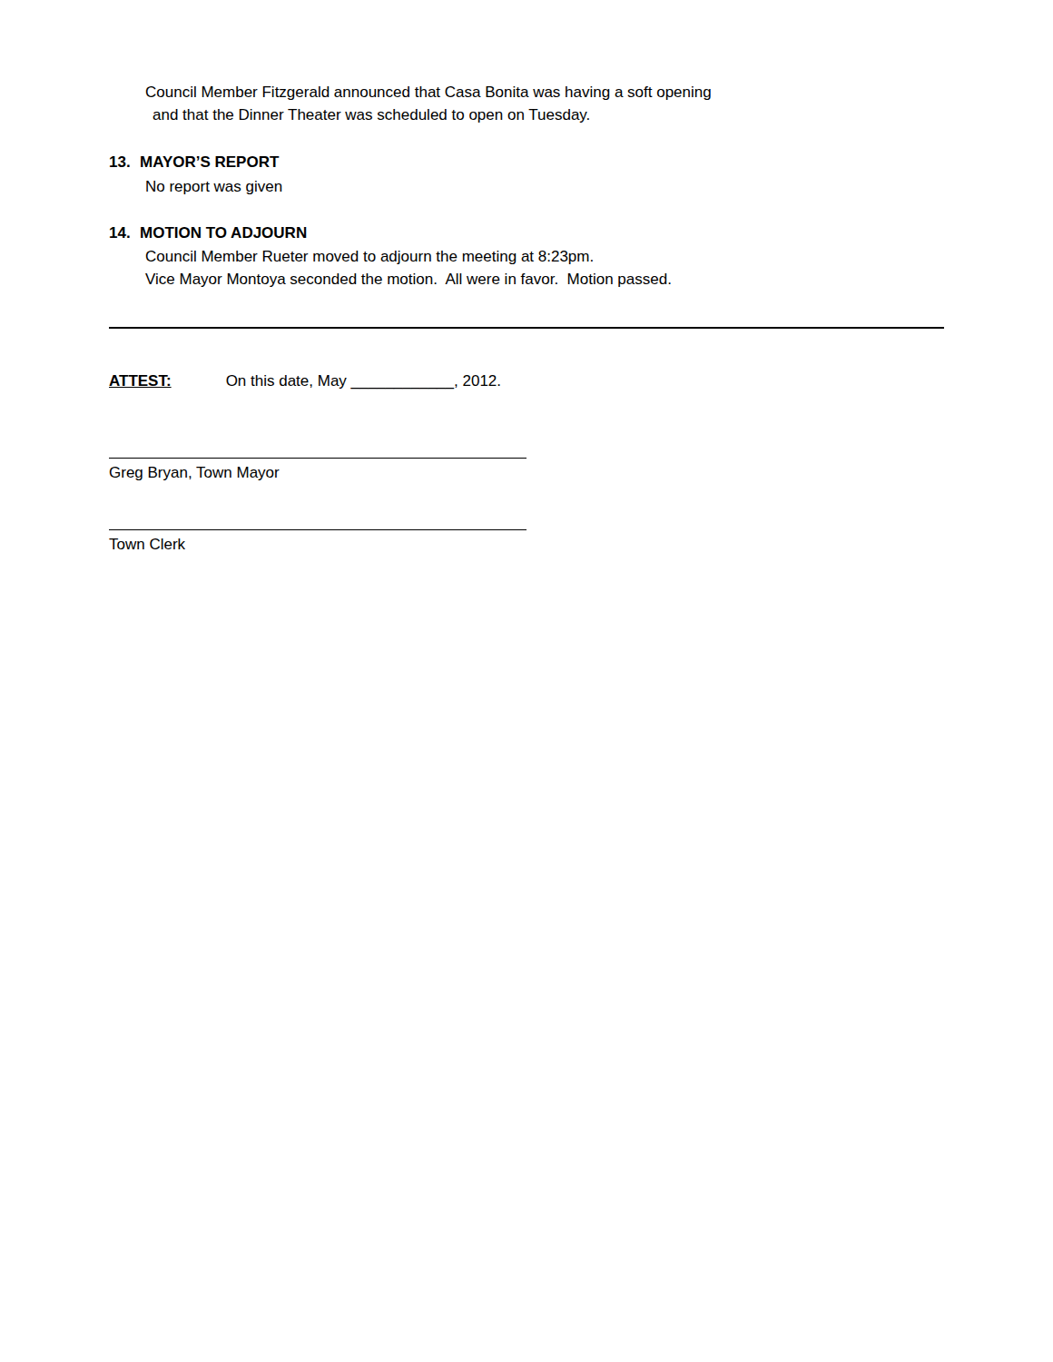Council Member Fitzgerald announced that Casa Bonita was having a soft opening
and that the Dinner Theater was scheduled to open on Tuesday.
13. MAYOR’S REPORT
No report was given
14. MOTION TO ADJOURN
Council Member Rueter moved to adjourn the meeting at 8:23pm.
Vice Mayor Montoya seconded the motion. All were in favor. Motion passed.
ATTEST: On this date, May ____________, 2012.
Greg Bryan, Town Mayor
Town Clerk